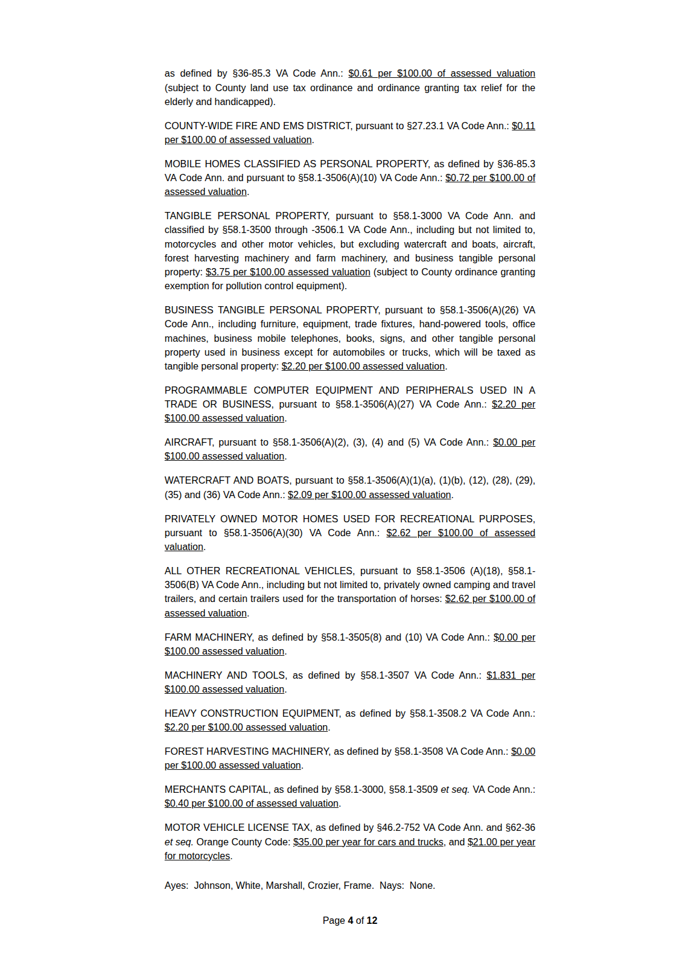as defined by §36-85.3 VA Code Ann.: $0.61 per $100.00 of assessed valuation (subject to County land use tax ordinance and ordinance granting tax relief for the elderly and handicapped).
COUNTY-WIDE FIRE AND EMS DISTRICT, pursuant to §27.23.1 VA Code Ann.: $0.11 per $100.00 of assessed valuation.
MOBILE HOMES CLASSIFIED AS PERSONAL PROPERTY, as defined by §36-85.3 VA Code Ann. and pursuant to §58.1-3506(A)(10) VA Code Ann.: $0.72 per $100.00 of assessed valuation.
TANGIBLE PERSONAL PROPERTY, pursuant to §58.1-3000 VA Code Ann. and classified by §58.1-3500 through -3506.1 VA Code Ann., including but not limited to, motorcycles and other motor vehicles, but excluding watercraft and boats, aircraft, forest harvesting machinery and farm machinery, and business tangible personal property: $3.75 per $100.00 assessed valuation (subject to County ordinance granting exemption for pollution control equipment).
BUSINESS TANGIBLE PERSONAL PROPERTY, pursuant to §58.1-3506(A)(26) VA Code Ann., including furniture, equipment, trade fixtures, hand-powered tools, office machines, business mobile telephones, books, signs, and other tangible personal property used in business except for automobiles or trucks, which will be taxed as tangible personal property: $2.20 per $100.00 assessed valuation.
PROGRAMMABLE COMPUTER EQUIPMENT AND PERIPHERALS USED IN A TRADE OR BUSINESS, pursuant to §58.1-3506(A)(27) VA Code Ann.: $2.20 per $100.00 assessed valuation.
AIRCRAFT, pursuant to §58.1-3506(A)(2), (3), (4) and (5) VA Code Ann.: $0.00 per $100.00 assessed valuation.
WATERCRAFT AND BOATS, pursuant to §58.1-3506(A)(1)(a), (1)(b), (12), (28), (29), (35) and (36) VA Code Ann.: $2.09 per $100.00 assessed valuation.
PRIVATELY OWNED MOTOR HOMES USED FOR RECREATIONAL PURPOSES, pursuant to §58.1-3506(A)(30) VA Code Ann.: $2.62 per $100.00 of assessed valuation.
ALL OTHER RECREATIONAL VEHICLES, pursuant to §58.1-3506 (A)(18), §58.1-3506(B) VA Code Ann., including but not limited to, privately owned camping and travel trailers, and certain trailers used for the transportation of horses: $2.62 per $100.00 of assessed valuation.
FARM MACHINERY, as defined by §58.1-3505(8) and (10) VA Code Ann.: $0.00 per $100.00 assessed valuation.
MACHINERY AND TOOLS, as defined by §58.1-3507 VA Code Ann.: $1.831 per $100.00 assessed valuation.
HEAVY CONSTRUCTION EQUIPMENT, as defined by §58.1-3508.2 VA Code Ann.: $2.20 per $100.00 assessed valuation.
FOREST HARVESTING MACHINERY, as defined by §58.1-3508 VA Code Ann.: $0.00 per $100.00 assessed valuation.
MERCHANTS CAPITAL, as defined by §58.1-3000, §58.1-3509 et seq. VA Code Ann.: $0.40 per $100.00 of assessed valuation.
MOTOR VEHICLE LICENSE TAX, as defined by §46.2-752 VA Code Ann. and §62-36 et seq. Orange County Code: $35.00 per year for cars and trucks, and $21.00 per year for motorcycles.
Ayes: Johnson, White, Marshall, Crozier, Frame. Nays: None.
Page 4 of 12